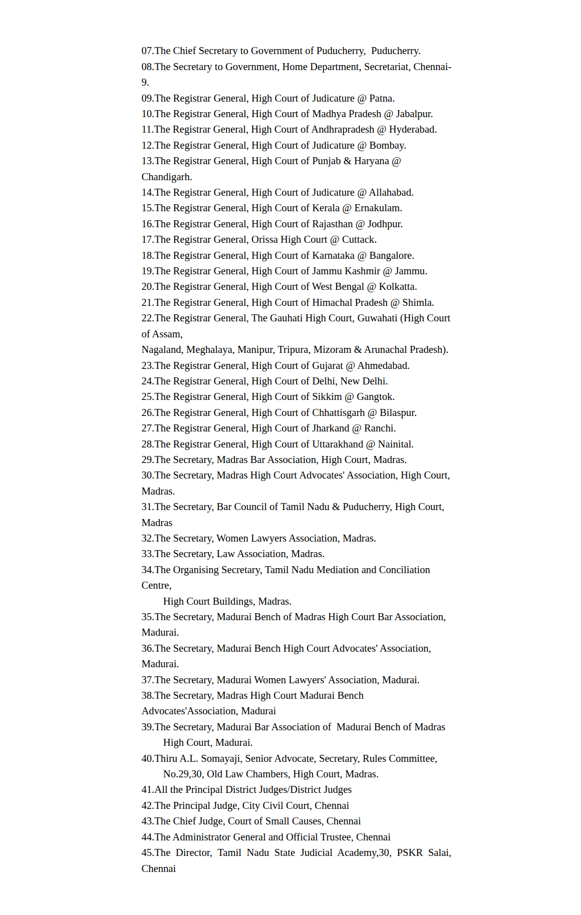07. The Chief Secretary to Government of Puducherry, Puducherry.
08. The Secretary to Government, Home Department, Secretariat, Chennai-9.
09. The Registrar General, High Court of Judicature @ Patna.
10. The Registrar General, High Court of Madhya Pradesh @ Jabalpur.
11. The Registrar General, High Court of Andhrapradesh @ Hyderabad.
12. The Registrar General, High Court of Judicature @ Bombay.
13. The Registrar General, High Court of Punjab & Haryana @ Chandigarh.
14. The Registrar General, High Court of Judicature @ Allahabad.
15. The Registrar General, High Court of Kerala @ Ernakulam.
16. The Registrar General, High Court of Rajasthan @ Jodhpur.
17. The Registrar General, Orissa High Court @ Cuttack.
18. The Registrar General, High Court of Karnataka @ Bangalore.
19. The Registrar General, High Court of Jammu Kashmir @ Jammu.
20. The Registrar General, High Court of West Bengal @ Kolkatta.
21. The Registrar General, High Court of Himachal Pradesh @ Shimla.
22. The Registrar General, The Gauhati High Court, Guwahati (High Court of Assam, Nagaland, Meghalaya, Manipur, Tripura, Mizoram & Arunachal Pradesh).
23. The Registrar General, High Court of Gujarat @ Ahmedabad.
24. The Registrar General, High Court of Delhi, New Delhi.
25. The Registrar General, High Court of Sikkim @ Gangtok.
26. The Registrar General, High Court of Chhattisgarh @ Bilaspur.
27. The Registrar General, High Court of Jharkand @ Ranchi.
28. The Registrar General, High Court of Uttarakhand @ Nainital.
29. The Secretary, Madras Bar Association, High Court, Madras.
30. The Secretary, Madras High Court Advocates' Association, High Court, Madras.
31. The Secretary, Bar Council of Tamil Nadu & Puducherry, High Court, Madras
32. The Secretary, Women Lawyers Association, Madras.
33. The Secretary, Law Association, Madras.
34. The Organising Secretary, Tamil Nadu Mediation and Conciliation Centre, High Court Buildings, Madras.
35. The Secretary, Madurai Bench of Madras High Court Bar Association, Madurai.
36. The Secretary, Madurai Bench High Court Advocates' Association, Madurai.
37. The Secretary, Madurai Women Lawyers' Association, Madurai.
38. The Secretary, Madras High Court Madurai Bench Advocates'Association, Madurai
39. The Secretary, Madurai Bar Association of Madurai Bench of Madras High Court, Madurai.
40. Thiru A.L. Somayaji, Senior Advocate, Secretary, Rules Committee, No.29,30, Old Law Chambers, High Court, Madras.
41. All the Principal District Judges/District Judges
42. The Principal Judge, City Civil Court, Chennai
43. The Chief Judge, Court of Small Causes, Chennai
44. The Administrator General and Official Trustee, Chennai
45. The Director, Tamil Nadu State Judicial Academy,30, PSKR Salai, Chennai